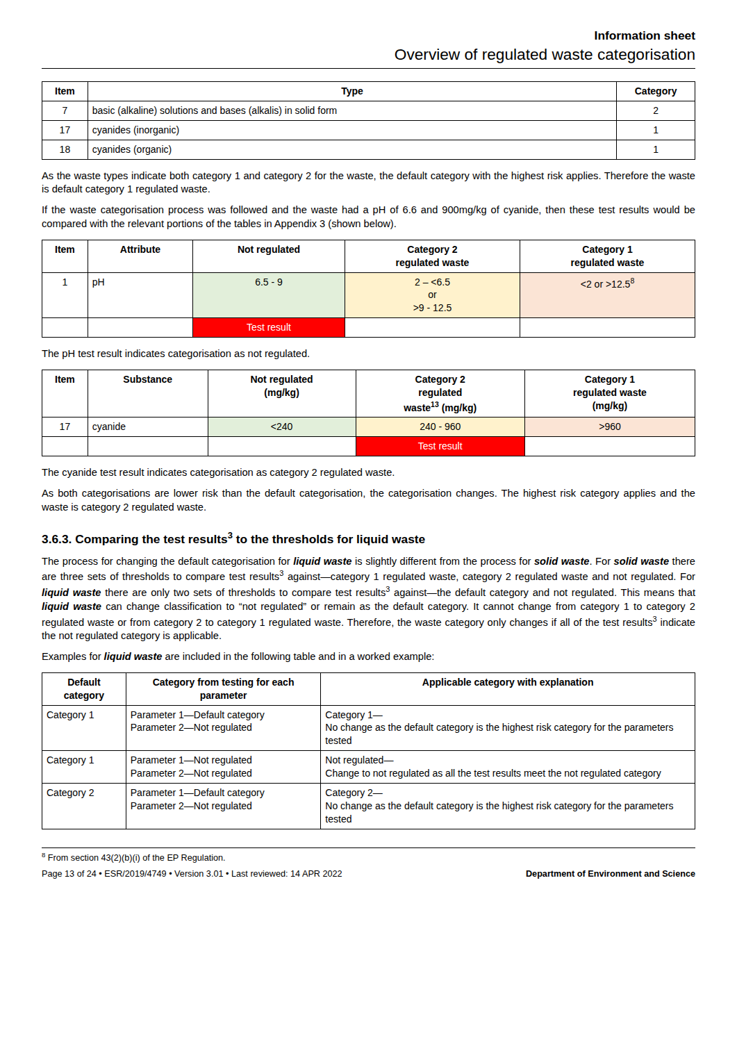Information sheet
Overview of regulated waste categorisation
| Item | Type | Category |
| --- | --- | --- |
| 7 | basic (alkaline) solutions and bases (alkalis) in solid form | 2 |
| 17 | cyanides (inorganic) | 1 |
| 18 | cyanides (organic) | 1 |
As the waste types indicate both category 1 and category 2 for the waste, the default category with the highest risk applies. Therefore the waste is default category 1 regulated waste.
If the waste categorisation process was followed and the waste had a pH of 6.6 and 900mg/kg of cyanide, then these test results would be compared with the relevant portions of the tables in Appendix 3 (shown below).
| Item | Attribute | Not regulated | Category 2 regulated waste | Category 1 regulated waste |
| --- | --- | --- | --- | --- |
| 1 | pH | 6.5 - 9 | 2 – <6.5 or >9 - 12.5 | <2 or >12.5 8 |
| | | Test result | | |
The pH test result indicates categorisation as not regulated.
| Item | Substance | Not regulated (mg/kg) | Category 2 regulated waste 13 (mg/kg) | Category 1 regulated waste (mg/kg) |
| --- | --- | --- | --- | --- |
| 17 | cyanide | <240 | 240 - 960 | >960 |
| | | | Test result | |
The cyanide test result indicates categorisation as category 2 regulated waste.
As both categorisations are lower risk than the default categorisation, the categorisation changes. The highest risk category applies and the waste is category 2 regulated waste.
3.6.3. Comparing the test results3 to the thresholds for liquid waste
The process for changing the default categorisation for liquid waste is slightly different from the process for solid waste. For solid waste there are three sets of thresholds to compare test results3 against—category 1 regulated waste, category 2 regulated waste and not regulated. For liquid waste there are only two sets of thresholds to compare test results3 against—the default category and not regulated. This means that liquid waste can change classification to “not regulated” or remain as the default category. It cannot change from category 1 to category 2 regulated waste or from category 2 to category 1 regulated waste. Therefore, the waste category only changes if all of the test results3 indicate the not regulated category is applicable.
Examples for liquid waste are included in the following table and in a worked example:
| Default category | Category from testing for each parameter | Applicable category with explanation |
| --- | --- | --- |
| Category 1 | Parameter 1—Default category Parameter 2—Not regulated | Category 1— No change as the default category is the highest risk category for the parameters tested |
| Category 1 | Parameter 1—Not regulated Parameter 2—Not regulated | Not regulated— Change to not regulated as all the test results meet the not regulated category |
| Category 2 | Parameter 1—Default category Parameter 2—Not regulated | Category 2— No change as the default category is the highest risk category for the parameters tested |
8 From section 43(2)(b)(i) of the EP Regulation.
Page 13 of 24 • ESR/2019/4749 • Version 3.01 • Last reviewed: 14 APR 2022
Department of Environment and Science